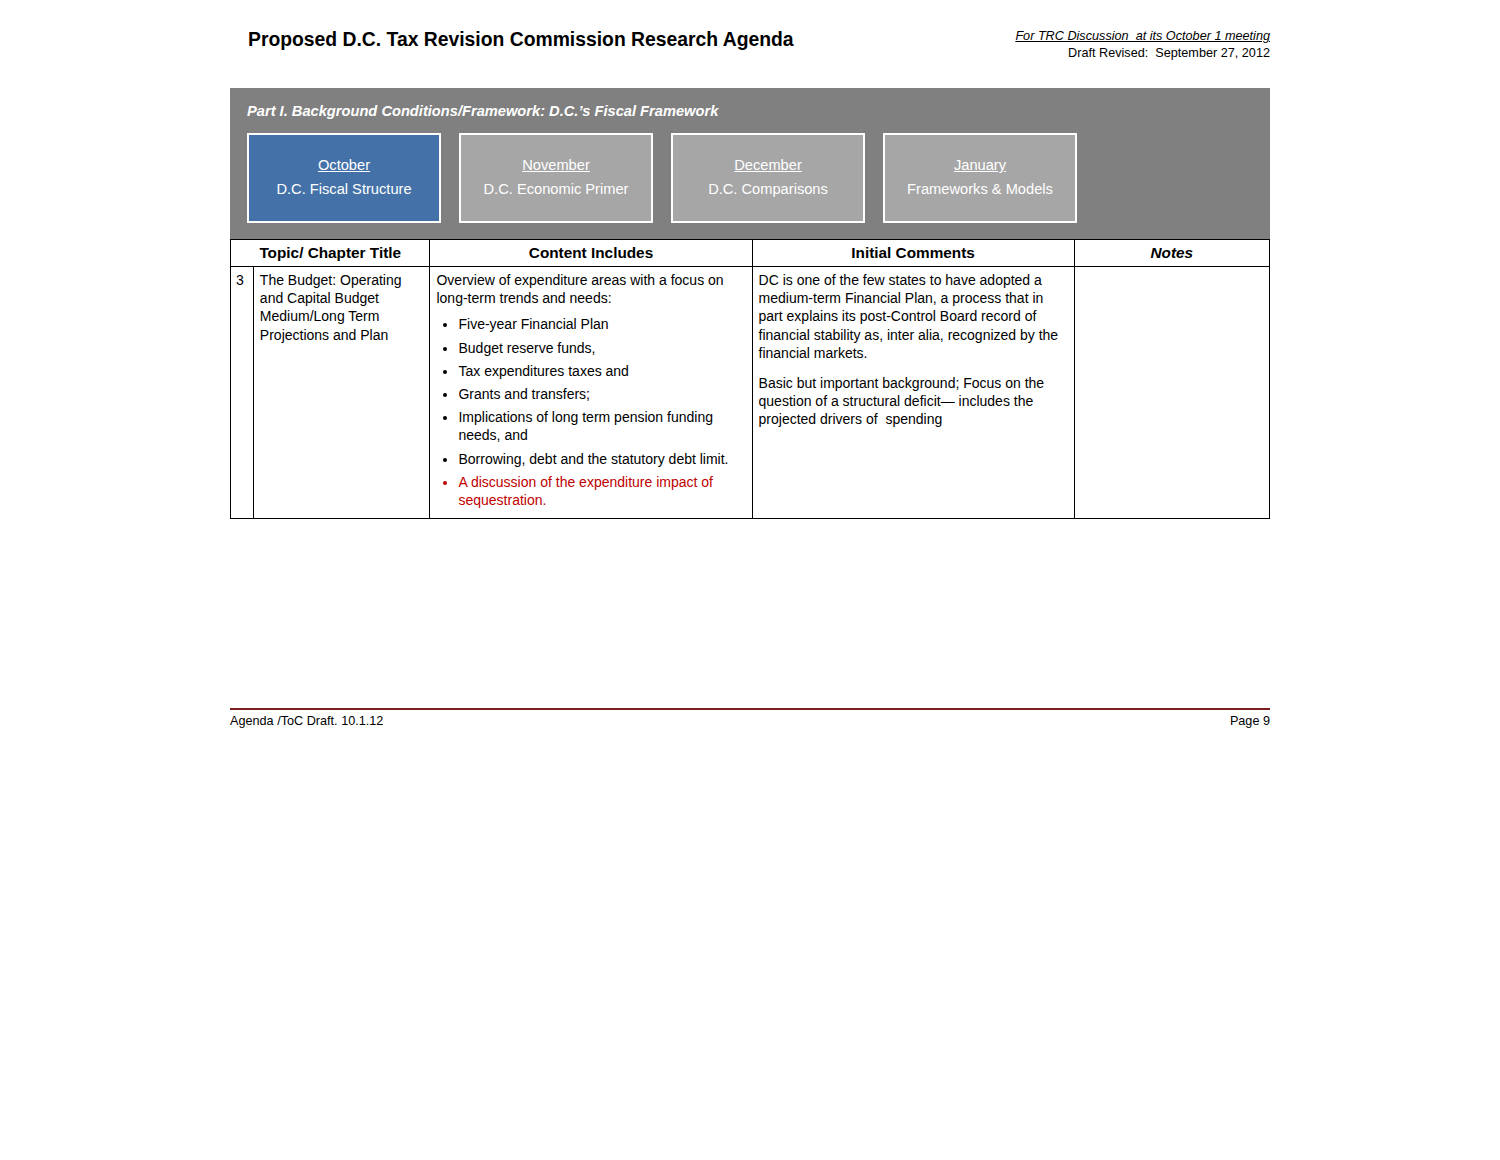Proposed D.C. Tax Revision Commission Research Agenda
For TRC Discussion at its October 1 meeting
Draft Revised: September 27, 2012
Part I. Background Conditions/Framework: D.C.’s Fiscal Framework
October
D.C. Fiscal Structure
November
D.C. Economic Primer
December
D.C. Comparisons
January
Frameworks & Models
| Topic/ Chapter Title | Content Includes | Initial Comments | Notes |
| --- | --- | --- | --- |
| 3 | The Budget: Operating and Capital Budget Medium/Long Term Projections and Plan | Overview of expenditure areas with a focus on long-term trends and needs: Five-year Financial Plan Budget reserve funds, Tax expenditures taxes and Grants and transfers; Implications of long term pension funding needs, and Borrowing, debt and the statutory debt limit. A discussion of the expenditure impact of sequestration. | DC is one of the few states to have adopted a medium-term Financial Plan, a process that in part explains its post-Control Board record of financial stability as, inter alia, recognized by the financial markets. Basic but important background; Focus on the question of a structural deficit— includes the projected drivers of spending | |
Agenda /ToC Draft. 10.1.12 Page 9